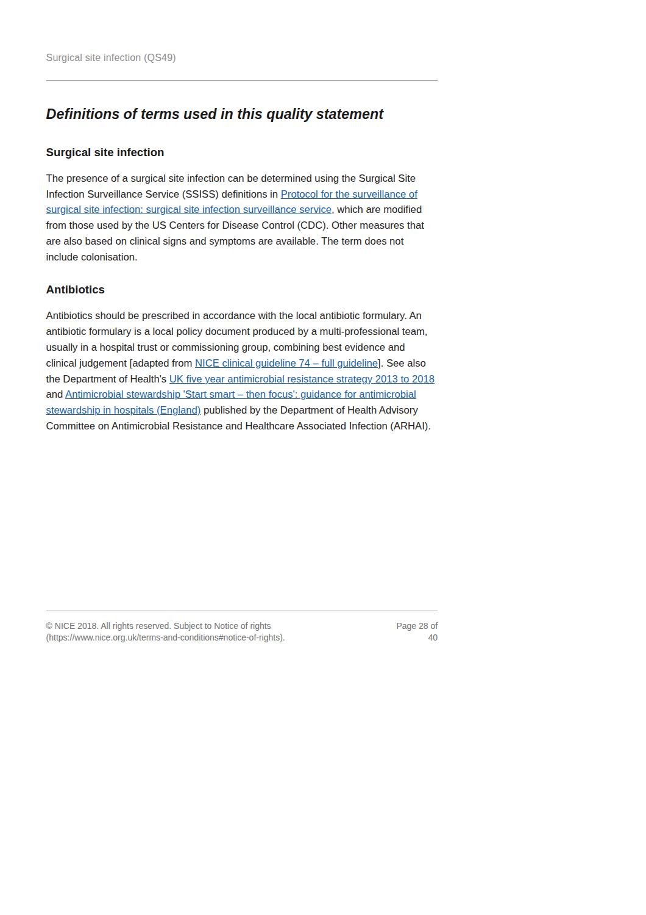Surgical site infection (QS49)
Definitions of terms used in this quality statement
Surgical site infection
The presence of a surgical site infection can be determined using the Surgical Site Infection Surveillance Service (SSISS) definitions in Protocol for the surveillance of surgical site infection: surgical site infection surveillance service, which are modified from those used by the US Centers for Disease Control (CDC). Other measures that are also based on clinical signs and symptoms are available. The term does not include colonisation.
Antibiotics
Antibiotics should be prescribed in accordance with the local antibiotic formulary. An antibiotic formulary is a local policy document produced by a multi-professional team, usually in a hospital trust or commissioning group, combining best evidence and clinical judgement [adapted from NICE clinical guideline 74 – full guideline]. See also the Department of Health's UK five year antimicrobial resistance strategy 2013 to 2018 and Antimicrobial stewardship 'Start smart – then focus': guidance for antimicrobial stewardship in hospitals (England) published by the Department of Health Advisory Committee on Antimicrobial Resistance and Healthcare Associated Infection (ARHAI).
© NICE 2018. All rights reserved. Subject to Notice of rights (https://www.nice.org.uk/terms-and-conditions#notice-of-rights).
Page 28 of
40